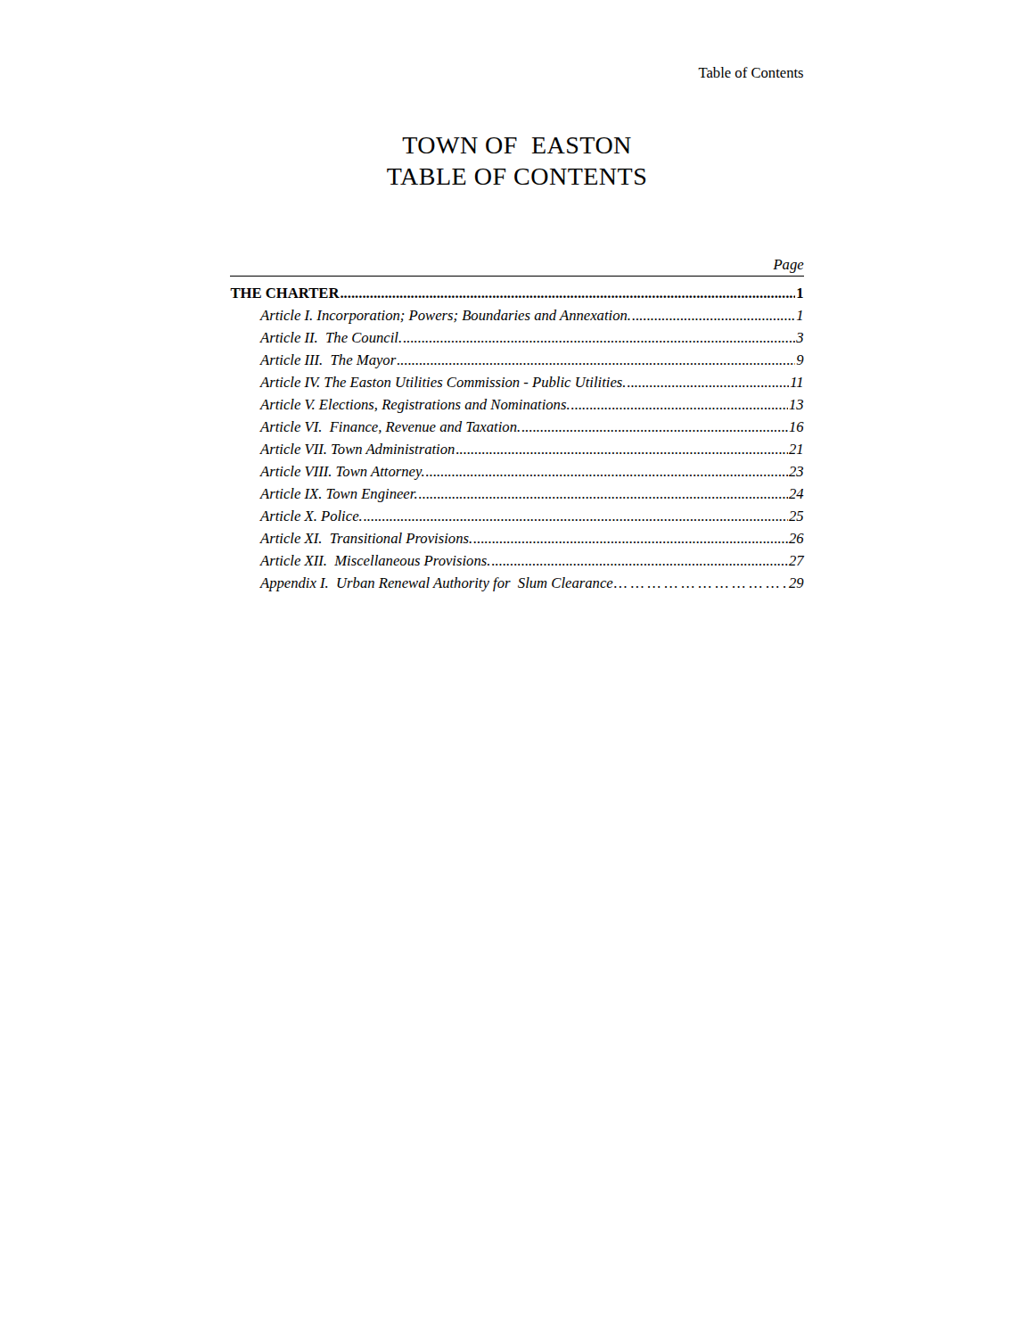Table of Contents
TOWN OF EASTON
TABLE OF CONTENTS
Page
THE CHARTER 1
Article I. Incorporation; Powers; Boundaries and Annexation. 1
Article II. The Council. 3
Article III. The Mayor 9
Article IV. The Easton Utilities Commission - Public Utilities. 11
Article V. Elections, Registrations and Nominations. 13
Article VI. Finance, Revenue and Taxation. 16
Article VII. Town Administration 21
Article VIII. Town Attorney. 23
Article IX. Town Engineer. 24
Article X. Police. 25
Article XI. Transitional Provisions. 26
Article XII. Miscellaneous Provisions. 27
Appendix I. Urban Renewal Authority for Slum Clearance 29